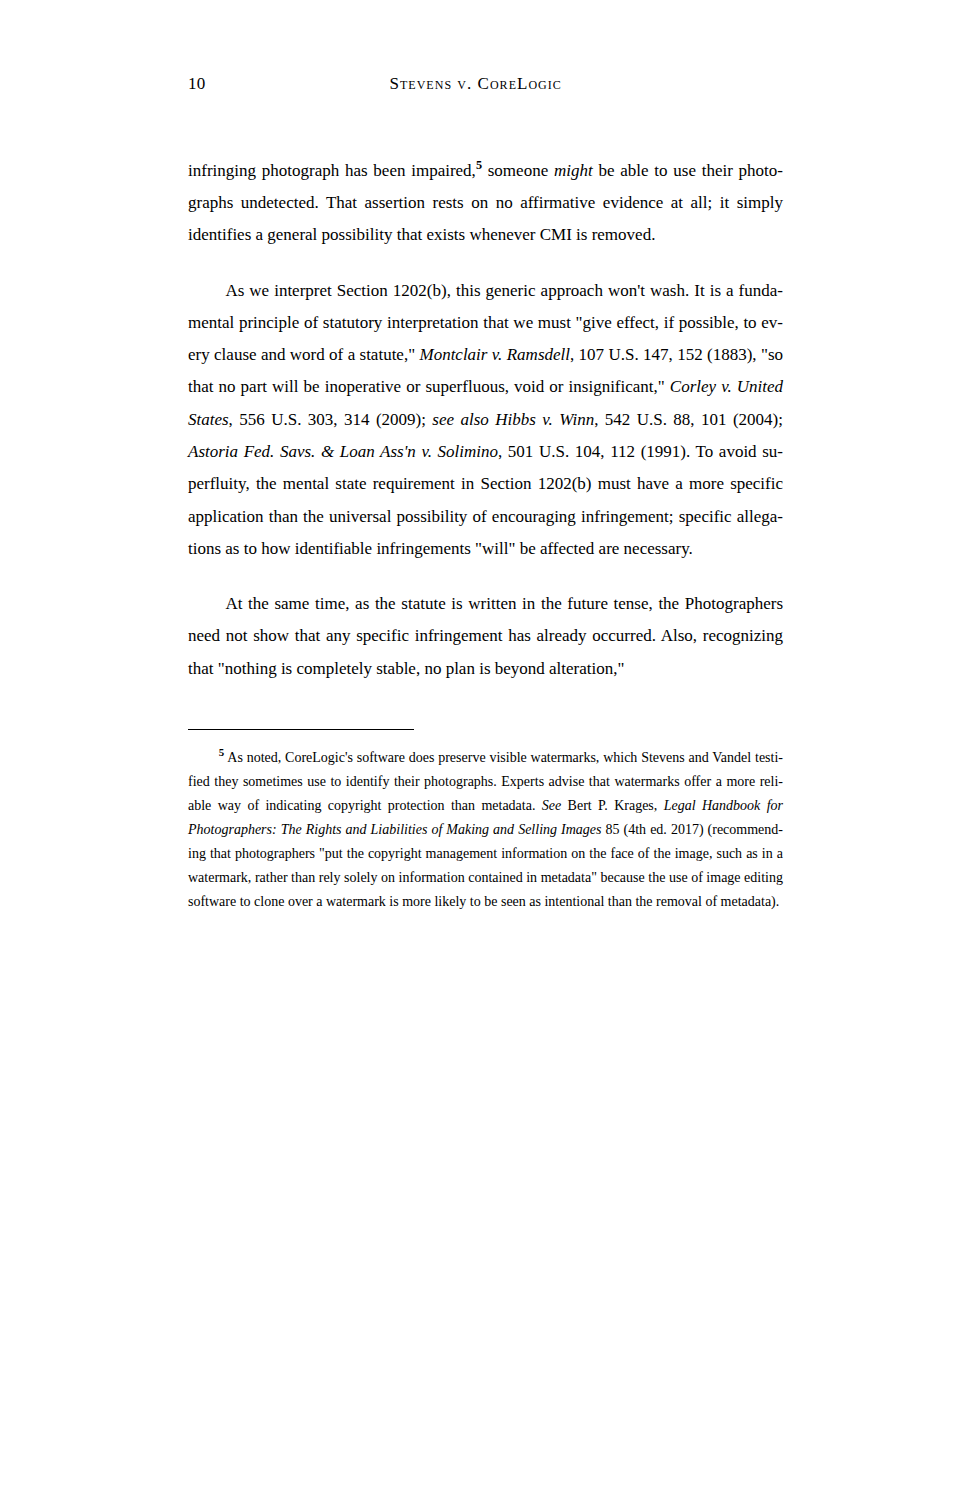10 Stevens v. CoreLogic
infringing photograph has been impaired,5 someone might be able to use their photographs undetected. That assertion rests on no affirmative evidence at all; it simply identifies a general possibility that exists whenever CMI is removed.
As we interpret Section 1202(b), this generic approach won't wash. It is a fundamental principle of statutory interpretation that we must "give effect, if possible, to every clause and word of a statute," Montclair v. Ramsdell, 107 U.S. 147, 152 (1883), "so that no part will be inoperative or superfluous, void or insignificant," Corley v. United States, 556 U.S. 303, 314 (2009); see also Hibbs v. Winn, 542 U.S. 88, 101 (2004); Astoria Fed. Savs. & Loan Ass'n v. Solimino, 501 U.S. 104, 112 (1991). To avoid superfluity, the mental state requirement in Section 1202(b) must have a more specific application than the universal possibility of encouraging infringement; specific allegations as to how identifiable infringements "will" be affected are necessary.
At the same time, as the statute is written in the future tense, the Photographers need not show that any specific infringement has already occurred. Also, recognizing that "nothing is completely stable, no plan is beyond alteration,"
5 As noted, CoreLogic's software does preserve visible watermarks, which Stevens and Vandel testified they sometimes use to identify their photographs. Experts advise that watermarks offer a more reliable way of indicating copyright protection than metadata. See Bert P. Krages, Legal Handbook for Photographers: The Rights and Liabilities of Making and Selling Images 85 (4th ed. 2017) (recommending that photographers "put the copyright management information on the face of the image, such as in a watermark, rather than rely solely on information contained in metadata" because the use of image editing software to clone over a watermark is more likely to be seen as intentional than the removal of metadata).